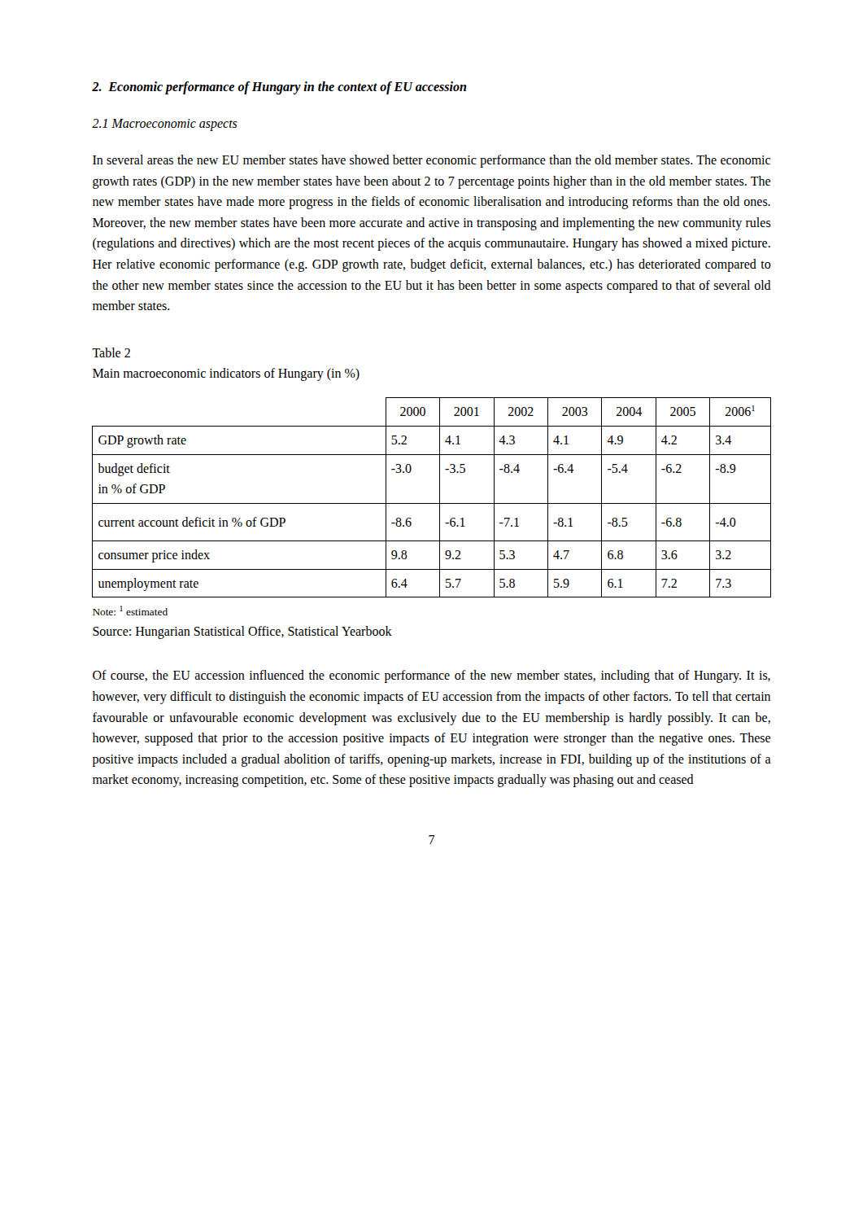2. Economic performance of Hungary in the context of EU accession
2.1 Macroeconomic aspects
In several areas the new EU member states have showed better economic performance than the old member states. The economic growth rates (GDP) in the new member states have been about 2 to 7 percentage points higher than in the old member states. The new member states have made more progress in the fields of economic liberalisation and introducing reforms than the old ones. Moreover, the new member states have been more accurate and active in transposing and implementing the new community rules (regulations and directives) which are the most recent pieces of the acquis communautaire. Hungary has showed a mixed picture. Her relative economic performance (e.g. GDP growth rate, budget deficit, external balances, etc.) has deteriorated compared to the other new member states since the accession to the EU but it has been better in some aspects compared to that of several old member states.
Table 2 Main macroeconomic indicators of Hungary (in %)
| | 2000 | 2001 | 2002 | 2003 | 2004 | 2005 | 2006 1 |
| --- | --- | --- | --- | --- | --- | --- | --- |
| GDP growth rate | 5.2 | 4.1 | 4.3 | 4.1 | 4.9 | 4.2 | 3.4 |
| budget deficit in % of GDP | -3.0 | -3.5 | -8.4 | -6.4 | -5.4 | -6.2 | -8.9 |
| current account deficit in % of GDP | -8.6 | -6.1 | -7.1 | -8.1 | -8.5 | -6.8 | -4.0 |
| consumer price index | 9.8 | 9.2 | 5.3 | 4.7 | 6.8 | 3.6 | 3.2 |
| unemployment rate | 6.4 | 5.7 | 5.8 | 5.9 | 6.1 | 7.2 | 7.3 |
Note: 1 estimated
Source: Hungarian Statistical Office, Statistical Yearbook
Of course, the EU accession influenced the economic performance of the new member states, including that of Hungary. It is, however, very difficult to distinguish the economic impacts of EU accession from the impacts of other factors. To tell that certain favourable or unfavourable economic development was exclusively due to the EU membership is hardly possibly. It can be, however, supposed that prior to the accession positive impacts of EU integration were stronger than the negative ones. These positive impacts included a gradual abolition of tariffs, opening-up markets, increase in FDI, building up of the institutions of a market economy, increasing competition, etc. Some of these positive impacts gradually was phasing out and ceased
7